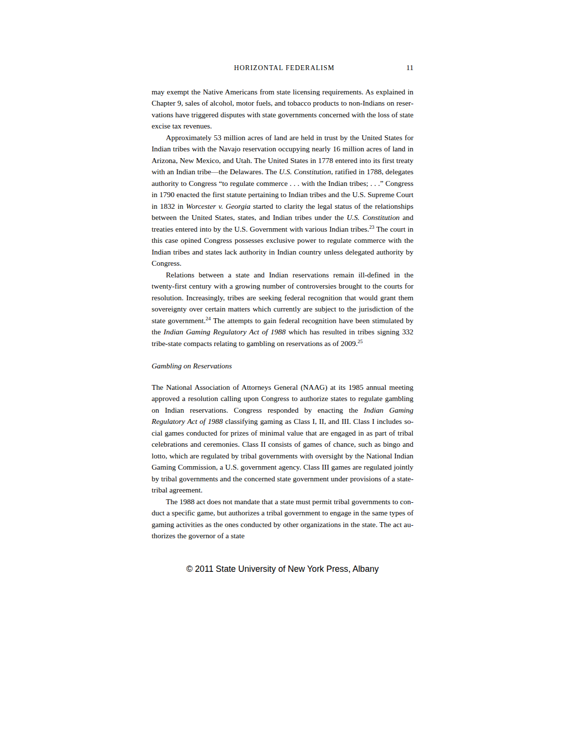Horizontal Federalism 11
may exempt the Native Americans from state licensing requirements. As explained in Chapter 9, sales of alcohol, motor fuels, and tobacco products to non-Indians on reservations have triggered disputes with state governments concerned with the loss of state excise tax revenues.
Approximately 53 million acres of land are held in trust by the United States for Indian tribes with the Navajo reservation occupying nearly 16 million acres of land in Arizona, New Mexico, and Utah. The United States in 1778 entered into its first treaty with an Indian tribe—the Delawares. The U.S. Constitution, ratified in 1788, delegates authority to Congress “to regulate commerce . . . with the Indian tribes; . . .” Congress in 1790 enacted the first statute pertaining to Indian tribes and the U.S. Supreme Court in 1832 in Worcester v. Georgia started to clarity the legal status of the relationships between the United States, states, and Indian tribes under the U.S. Constitution and treaties entered into by the U.S. Government with various Indian tribes.23 The court in this case opined Congress possesses exclusive power to regulate commerce with the Indian tribes and states lack authority in Indian country unless delegated authority by Congress.
Relations between a state and Indian reservations remain ill-defined in the twenty-first century with a growing number of controversies brought to the courts for resolution. Increasingly, tribes are seeking federal recognition that would grant them sovereignty over certain matters which currently are subject to the jurisdiction of the state government.24 The attempts to gain federal recognition have been stimulated by the Indian Gaming Regulatory Act of 1988 which has resulted in tribes signing 332 tribe-state compacts relating to gambling on reservations as of 2009.25
Gambling on Reservations
The National Association of Attorneys General (NAAG) at its 1985 annual meeting approved a resolution calling upon Congress to authorize states to regulate gambling on Indian reservations. Congress responded by enacting the Indian Gaming Regulatory Act of 1988 classifying gaming as Class I, II, and III. Class I includes social games conducted for prizes of minimal value that are engaged in as part of tribal celebrations and ceremonies. Class II consists of games of chance, such as bingo and lotto, which are regulated by tribal governments with oversight by the National Indian Gaming Commission, a U.S. government agency. Class III games are regulated jointly by tribal governments and the concerned state government under provisions of a state-tribal agreement.
The 1988 act does not mandate that a state must permit tribal governments to conduct a specific game, but authorizes a tribal government to engage in the same types of gaming activities as the ones conducted by other organizations in the state. The act authorizes the governor of a state
© 2011 State University of New York Press, Albany